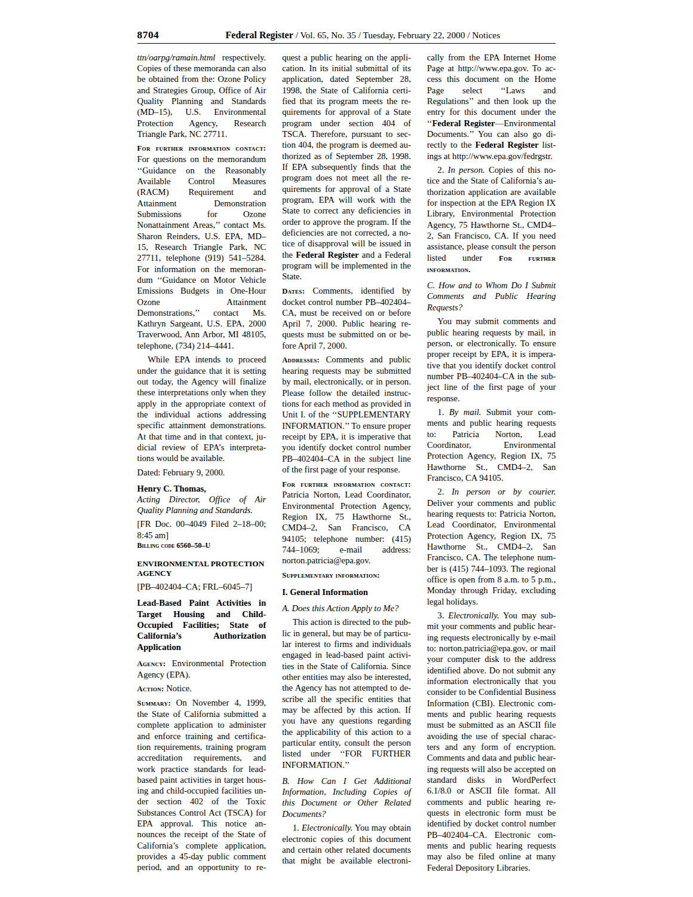8704
Federal Register / Vol. 65, No. 35 / Tuesday, February 22, 2000 / Notices
ttn/oarpg/ramain.html respectively. Copies of these memoranda can also be obtained from the: Ozone Policy and Strategies Group, Office of Air Quality Planning and Standards (MD–15), U.S. Environmental Protection Agency, Research Triangle Park, NC 27711.
For further information contact: For questions on the memorandum ‘‘Guidance on the Reasonably Available Control Measures (RACM) Requirement and Attainment Demonstration Submissions for Ozone Nonattainment Areas,’’ contact Ms. Sharon Reinders, U.S. EPA, MD–15, Research Triangle Park, NC 27711, telephone (919) 541–5284. For information on the memorandum ‘‘Guidance on Motor Vehicle Emissions Budgets in One-Hour Ozone Attainment Demonstrations,’’ contact Ms. Kathryn Sargeant, U.S. EPA, 2000 Traverwood, Ann Arbor, MI 48105, telephone, (734) 214–4441.
While EPA intends to proceed under the guidance that it is setting out today, the Agency will finalize these interpretations only when they apply in the appropriate context of the individual actions addressing specific attainment demonstrations. At that time and in that context, judicial review of EPA’s interpretations would be available.
Dated: February 9, 2000.
Henry C. Thomas,
Acting Director, Office of Air Quality Planning and Standards.
[FR Doc. 00–4049 Filed 2–18–00; 8:45 am]
Billing code 6560–50–U
ENVIRONMENTAL PROTECTION AGENCY
[PB–402404–CA; FRL–6045–7]
Lead-Based Paint Activities in Target Housing and Child-Occupied Facilities; State of California’s Authorization Application
Agency: Environmental Protection Agency (EPA).
Action: Notice.
Summary: On November 4, 1999, the State of California submitted a complete application to administer and enforce training and certification requirements, training program accreditation requirements, and work practice standards for lead-based paint activities in target housing and child-occupied facilities under section 402 of the Toxic Substances Control Act (TSCA) for EPA approval. This notice announces the receipt of the State of California’s complete application, provides a 45-day public comment period, and an opportunity to request a public hearing on the application. In its initial submittal of its application, dated September 28, 1998, the State of California certified that its program meets the requirements for approval of a State program under section 404 of TSCA. Therefore, pursuant to section 404, the program is deemed authorized as of September 28, 1998. If EPA subsequently finds that the program does not meet all the requirements for approval of a State program, EPA will work with the State to correct any deficiencies in order to approve the program. If the deficiencies are not corrected, a notice of disapproval will be issued in the Federal Register and a Federal program will be implemented in the State.
Dates: Comments, identified by docket control number PB–402404–CA, must be received on or before April 7, 2000. Public hearing requests must be submitted on or before April 7, 2000.
Addresses: Comments and public hearing requests may be submitted by mail, electronically, or in person. Please follow the detailed instructions for each method as provided in Unit I. of the ‘‘SUPPLEMENTARY INFORMATION.’’ To ensure proper receipt by EPA, it is imperative that you identify docket control number PB–402404–CA in the subject line of the first page of your response.
For further information contact: Patricia Norton, Lead Coordinator, Environmental Protection Agency, Region IX, 75 Hawthorne St., CMD4–2, San Francisco, CA 94105; telephone number: (415) 744–1069; e-mail address: norton.patricia@epa.gov.
Supplementary information:
I. General Information
A. Does this Action Apply to Me?
This action is directed to the public in general, but may be of particular interest to firms and individuals engaged in lead-based paint activities in the State of California. Since other entities may also be interested, the Agency has not attempted to describe all the specific entities that may be affected by this action. If you have any questions regarding the applicability of this action to a particular entity, consult the person listed under ‘‘FOR FURTHER INFORMATION.’’
B. How Can I Get Additional Information, Including Copies of this Document or Other Related Documents?
1. Electronically. You may obtain electronic copies of this document and certain other related documents that might be available electronically from the EPA Internet Home Page at http://www.epa.gov. To access this document on the Home Page select ‘‘Laws and Regulations’’ and then look up the entry for this document under the ‘‘Federal Register—Environmental Documents.’’ You can also go directly to the Federal Register listings at http://www.epa.gov/fedrgstr.
2. In person. Copies of this notice and the State of California’s authorization application are available for inspection at the EPA Region IX Library, Environmental Protection Agency, 75 Hawthorne St., CMD4–2, San Francisco, CA. If you need assistance, please consult the person listed under For further information.
C. How and to Whom Do I Submit Comments and Public Hearing Requests?
You may submit comments and public hearing requests by mail, in person, or electronically. To ensure proper receipt by EPA, it is imperative that you identify docket control number PB–402404–CA in the subject line of the first page of your response.
1. By mail. Submit your comments and public hearing requests to: Patricia Norton, Lead Coordinator, Environmental Protection Agency, Region IX, 75 Hawthorne St., CMD4–2, San Francisco, CA 94105.
2. In person or by courier. Deliver your comments and public hearing requests to: Patricia Norton, Lead Coordinator, Environmental Protection Agency, Region IX, 75 Hawthorne St., CMD4–2, San Francisco, CA. The telephone number is (415) 744–1093. The regional office is open from 8 a.m. to 5 p.m., Monday through Friday, excluding legal holidays.
3. Electronically. You may submit your comments and public hearing requests electronically by e-mail to: norton.patricia@epa.gov, or mail your computer disk to the address identified above. Do not submit any information electronically that you consider to be Confidential Business Information (CBI). Electronic comments and public hearing requests must be submitted as an ASCII file avoiding the use of special characters and any form of encryption. Comments and data and public hearing requests will also be accepted on standard disks in WordPerfect 6.1/8.0 or ASCII file format. All comments and public hearing requests in electronic form must be identified by docket control number PB–402404–CA. Electronic comments and public hearing requests may also be filed online at many Federal Depository Libraries.